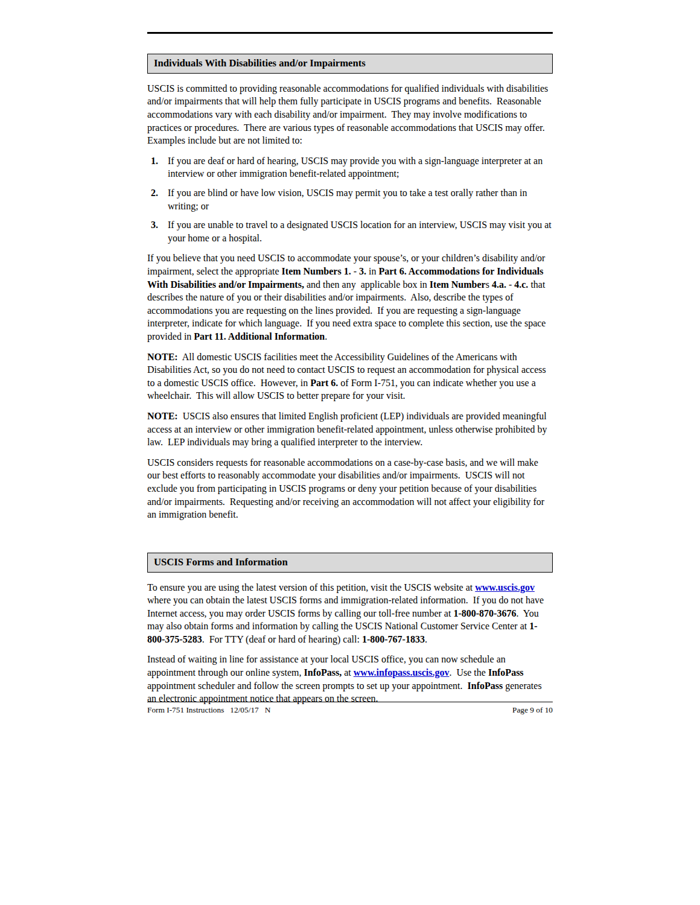Individuals With Disabilities and/or Impairments
USCIS is committed to providing reasonable accommodations for qualified individuals with disabilities and/or impairments that will help them fully participate in USCIS programs and benefits. Reasonable accommodations vary with each disability and/or impairment. They may involve modifications to practices or procedures. There are various types of reasonable accommodations that USCIS may offer. Examples include but are not limited to:
1. If you are deaf or hard of hearing, USCIS may provide you with a sign-language interpreter at an interview or other immigration benefit-related appointment;
2. If you are blind or have low vision, USCIS may permit you to take a test orally rather than in writing; or
3. If you are unable to travel to a designated USCIS location for an interview, USCIS may visit you at your home or a hospital.
If you believe that you need USCIS to accommodate your spouse’s, or your children’s disability and/or impairment, select the appropriate Item Numbers 1. - 3. in Part 6. Accommodations for Individuals With Disabilities and/or Impairments, and then any applicable box in Item Numbers 4.a. - 4.c. that describes the nature of you or their disabilities and/or impairments. Also, describe the types of accommodations you are requesting on the lines provided. If you are requesting a sign-language interpreter, indicate for which language. If you need extra space to complete this section, use the space provided in Part 11. Additional Information.
NOTE: All domestic USCIS facilities meet the Accessibility Guidelines of the Americans with Disabilities Act, so you do not need to contact USCIS to request an accommodation for physical access to a domestic USCIS office. However, in Part 6. of Form I-751, you can indicate whether you use a wheelchair. This will allow USCIS to better prepare for your visit.
NOTE: USCIS also ensures that limited English proficient (LEP) individuals are provided meaningful access at an interview or other immigration benefit-related appointment, unless otherwise prohibited by law. LEP individuals may bring a qualified interpreter to the interview.
USCIS considers requests for reasonable accommodations on a case-by-case basis, and we will make our best efforts to reasonably accommodate your disabilities and/or impairments. USCIS will not exclude you from participating in USCIS programs or deny your petition because of your disabilities and/or impairments. Requesting and/or receiving an accommodation will not affect your eligibility for an immigration benefit.
USCIS Forms and Information
To ensure you are using the latest version of this petition, visit the USCIS website at www.uscis.gov where you can obtain the latest USCIS forms and immigration-related information. If you do not have Internet access, you may order USCIS forms by calling our toll-free number at 1-800-870-3676. You may also obtain forms and information by calling the USCIS National Customer Service Center at 1-800-375-5283. For TTY (deaf or hard of hearing) call: 1-800-767-1833.
Instead of waiting in line for assistance at your local USCIS office, you can now schedule an appointment through our online system, InfoPass, at www.infopass.uscis.gov. Use the InfoPass appointment scheduler and follow the screen prompts to set up your appointment. InfoPass generates an electronic appointment notice that appears on the screen.
Form I-751 Instructions 12/05/17 N Page 9 of 10